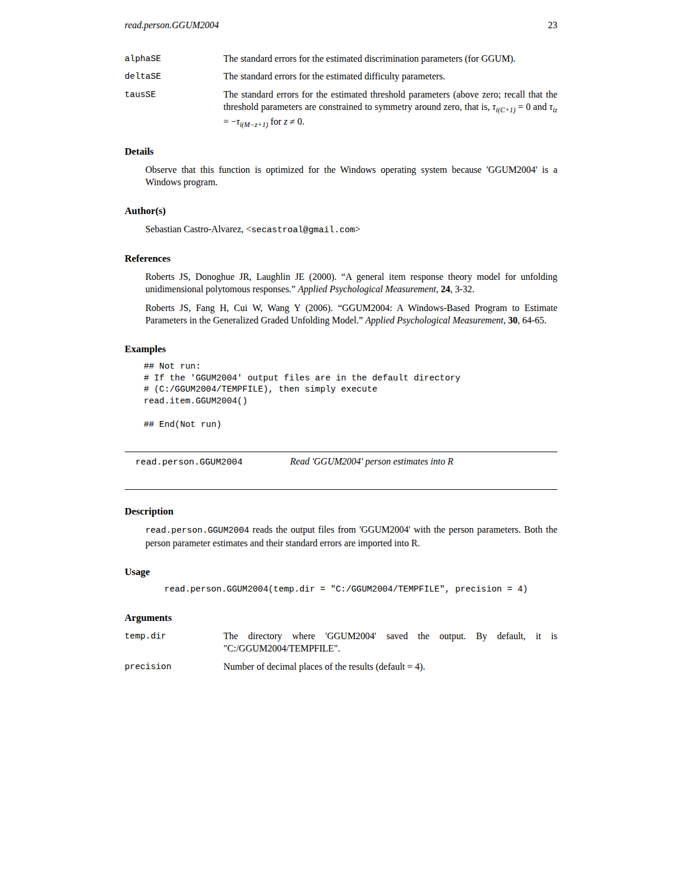read.person.GGUM2004 23
alphaSE
The standard errors for the estimated discrimination parameters (for GGUM).
deltaSE
The standard errors for the estimated difficulty parameters.
tausSE
The standard errors for the estimated threshold parameters (above zero; recall that the threshold parameters are constrained to symmetry around zero, that is, τi(C+1) = 0 and τiz = −τi(M−z+1) for z ≠ 0.
Details
Observe that this function is optimized for the Windows operating system because 'GGUM2004' is a Windows program.
Author(s)
Sebastian Castro-Alvarez, <secastroal@gmail.com>
References
Roberts JS, Donoghue JR, Laughlin JE (2000). “A general item response theory model for unfolding unidimensional polytomous responses.” Applied Psychological Measurement, 24, 3-32.
Roberts JS, Fang H, Cui W, Wang Y (2006). “GGUM2004: A Windows-Based Program to Estimate Parameters in the Generalized Graded Unfolding Model.” Applied Psychological Measurement, 30, 64-65.
Examples
## Not run: 
# If the 'GGUM2004' output files are in the default directory
# (C:/GGUM2004/TEMPFILE), then simply execute
read.item.GGUM2004()

## End(Not run)
read.person.GGUM2004 Read 'GGUM2004' person estimates into R
Description
read.person.GGUM2004 reads the output files from 'GGUM2004' with the person parameters. Both the person parameter estimates and their standard errors are imported into R.
Usage
read.person.GGUM2004(temp.dir = "C:/GGUM2004/TEMPFILE", precision = 4)
Arguments
temp.dir
The directory where 'GGUM2004' saved the output. By default, it is "C:/GGUM2004/TEMPFILE".
precision
Number of decimal places of the results (default = 4).